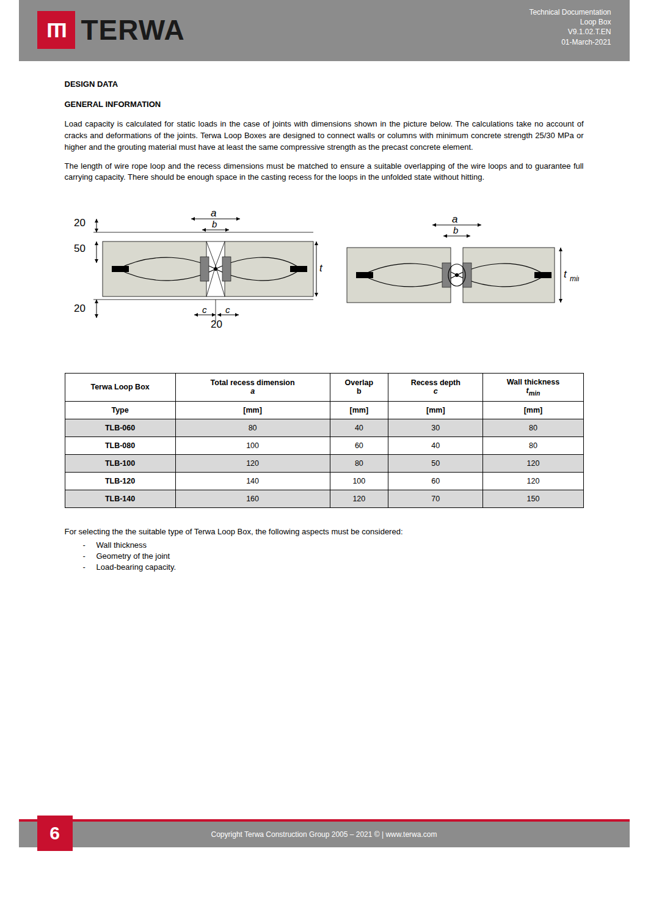ITI
TERWA
Technical Documentation
Loop Box
V9.1.02.T.EN
01-March-2021
DESIGN DATA
GENERAL INFORMATION
Load capacity is calculated for static loads in the case of joints with dimensions shown in the picture below. The calculations take no account of cracks and deformations of the joints. Terwa Loop Boxes are designed to connect walls or columns with minimum concrete strength 25/30 MPa or higher and the grouting material must have at least the same compressive strength as the precast concrete element.
The length of wire rope loop and the recess dimensions must be matched to ensure a suitable overlapping of the wire loops and to guarantee full carrying capacity. There should be enough space in the casting recess for the loops in the unfolded state without hitting.
20 50 20 a b t c c 20
a b t min
| Terwa Loop Box | Total recess dimension a | Overlap b | Recess depth c | Wall thickness t min |
| --- | --- | --- | --- | --- |
| Type | [mm] | [mm] | [mm] | [mm] |
| TLB-060 | 80 | 40 | 30 | 80 |
| TLB-080 | 100 | 60 | 40 | 80 |
| TLB-100 | 120 | 80 | 50 | 120 |
| TLB-120 | 140 | 100 | 60 | 120 |
| TLB-140 | 160 | 120 | 70 | 150 |
For selecting the the suitable type of Terwa Loop Box, the following aspects must be considered:
Wall thickness
Geometry of the joint
Load-bearing capacity.
Copyright Terwa Construction Group 2005 – 2021 © | www.terwa.com
6